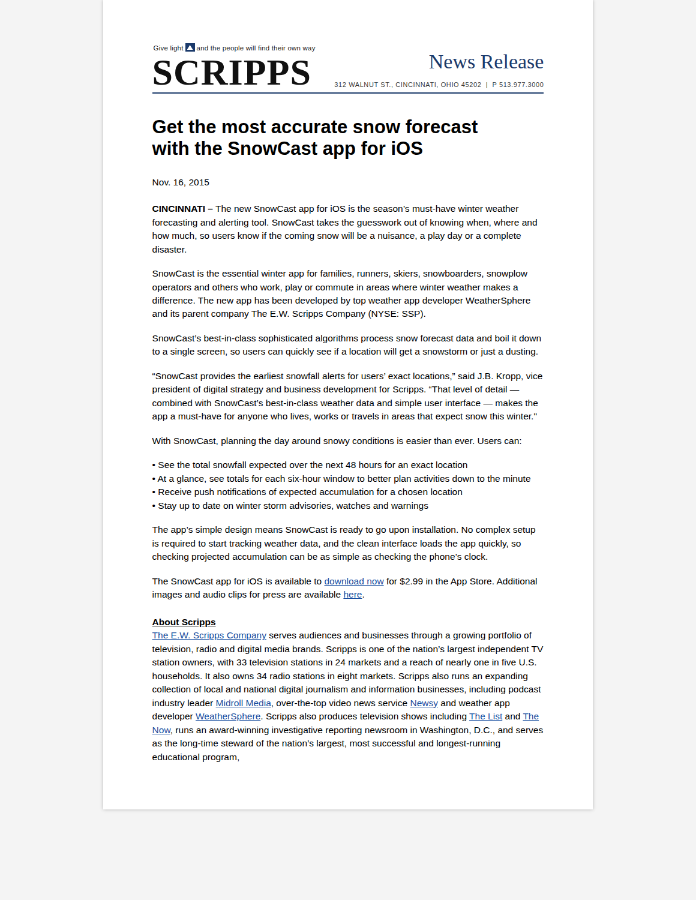Give light and the people will find their own way
SCRIPPS
News Release
312 WALNUT ST., CINCINNATI, OHIO 45202 | P 513.977.3000
Get the most accurate snow forecast
with the SnowCast app for iOS
Nov. 16, 2015
CINCINNATI – The new SnowCast app for iOS is the season’s must-have winter weather forecasting and alerting tool. SnowCast takes the guesswork out of knowing when, where and how much, so users know if the coming snow will be a nuisance, a play day or a complete disaster.
SnowCast is the essential winter app for families, runners, skiers, snowboarders, snowplow operators and others who work, play or commute in areas where winter weather makes a difference. The new app has been developed by top weather app developer WeatherSphere and its parent company The E.W. Scripps Company (NYSE: SSP).
SnowCast’s best-in-class sophisticated algorithms process snow forecast data and boil it down to a single screen, so users can quickly see if a location will get a snowstorm or just a dusting.
“SnowCast provides the earliest snowfall alerts for users’ exact locations,” said J.B. Kropp, vice president of digital strategy and business development for Scripps. “That level of detail — combined with SnowCast’s best-in-class weather data and simple user interface — makes the app a must-have for anyone who lives, works or travels in areas that expect snow this winter."
With SnowCast, planning the day around snowy conditions is easier than ever. Users can:
• See the total snowfall expected over the next 48 hours for an exact location • At a glance, see totals for each six-hour window to better plan activities down to the minute • Receive push notifications of expected accumulation for a chosen location • Stay up to date on winter storm advisories, watches and warnings
The app’s simple design means SnowCast is ready to go upon installation. No complex setup is required to start tracking weather data, and the clean interface loads the app quickly, so checking projected accumulation can be as simple as checking the phone’s clock.
The SnowCast app for iOS is available to download now for $2.99 in the App Store. Additional images and audio clips for press are available here.
About Scripps
The E.W. Scripps Company serves audiences and businesses through a growing portfolio of television, radio and digital media brands. Scripps is one of the nation’s largest independent TV station owners, with 33 television stations in 24 markets and a reach of nearly one in five U.S. households. It also owns 34 radio stations in eight markets. Scripps also runs an expanding collection of local and national digital journalism and information businesses, including podcast industry leader Midroll Media, over-the-top video news service Newsy and weather app developer WeatherSphere. Scripps also produces television shows including The List and The Now, runs an award-winning investigative reporting newsroom in Washington, D.C., and serves as the long-time steward of the nation’s largest, most successful and longest-running educational program,